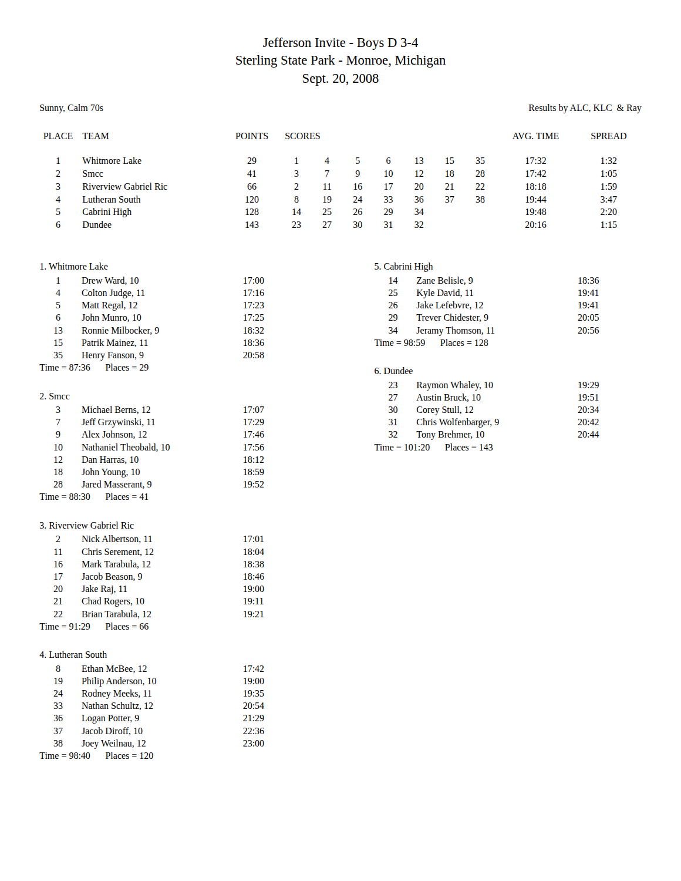Jefferson Invite - Boys D 3-4
Sterling State Park - Monroe, Michigan
Sept. 20, 2008
Sunny, Calm 70s
Results by ALC, KLC & Ray
| PLACE | TEAM | POINTS | SCORES | AVG. TIME | SPREAD |
| --- | --- | --- | --- | --- | --- |
| 1 | Whitmore Lake | 29 | 1 | 4 | 5 | 6 | 13 | 15 | 35 | 17:32 | 1:32 |
| 2 | Smcc | 41 | 3 | 7 | 9 | 10 | 12 | 18 | 28 | 17:42 | 1:05 |
| 3 | Riverview Gabriel Ric | 66 | 2 | 11 | 16 | 17 | 20 | 21 | 22 | 18:18 | 1:59 |
| 4 | Lutheran South | 120 | 8 | 19 | 24 | 33 | 36 | 37 | 38 | 19:44 | 3:47 |
| 5 | Cabrini High | 128 | 14 | 25 | 26 | 29 | 34 | | | 19:48 | 2:20 |
| 6 | Dundee | 143 | 23 | 27 | 30 | 31 | 32 | | | 20:16 | 1:15 |
1. Whitmore Lake
| 1 | Drew Ward, 10 | 17:00 |
| 4 | Colton Judge, 11 | 17:16 |
| 5 | Matt Regal, 12 | 17:23 |
| 6 | John Munro, 10 | 17:25 |
| 13 | Ronnie Milbocker, 9 | 18:32 |
| 15 | Patrik Mainez, 11 | 18:36 |
| 35 | Henry Fanson, 9 | 20:58 |
Time = 87:36 Places = 29
2. Smcc
| 3 | Michael Berns, 12 | 17:07 |
| 7 | Jeff Grzywinski, 11 | 17:29 |
| 9 | Alex Johnson, 12 | 17:46 |
| 10 | Nathaniel Theobald, 10 | 17:56 |
| 12 | Dan Harras, 10 | 18:12 |
| 18 | John Young, 10 | 18:59 |
| 28 | Jared Masserant, 9 | 19:52 |
Time = 88:30 Places = 41
3. Riverview Gabriel Ric
| 2 | Nick Albertson, 11 | 17:01 |
| 11 | Chris Serement, 12 | 18:04 |
| 16 | Mark Tarabula, 12 | 18:38 |
| 17 | Jacob Beason, 9 | 18:46 |
| 20 | Jake Raj, 11 | 19:00 |
| 21 | Chad Rogers, 10 | 19:11 |
| 22 | Brian Tarabula, 12 | 19:21 |
Time = 91:29 Places = 66
4. Lutheran South
| 8 | Ethan McBee, 12 | 17:42 |
| 19 | Philip Anderson, 10 | 19:00 |
| 24 | Rodney Meeks, 11 | 19:35 |
| 33 | Nathan Schultz, 12 | 20:54 |
| 36 | Logan Potter, 9 | 21:29 |
| 37 | Jacob Diroff, 10 | 22:36 |
| 38 | Joey Weilnau, 12 | 23:00 |
Time = 98:40 Places = 120
5. Cabrini High
| 14 | Zane Belisle, 9 | 18:36 |
| 25 | Kyle David, 11 | 19:41 |
| 26 | Jake Lefebvre, 12 | 19:41 |
| 29 | Trever Chidester, 9 | 20:05 |
| 34 | Jeramy Thomson, 11 | 20:56 |
Time = 98:59 Places = 128
6. Dundee
| 23 | Raymon Whaley, 10 | 19:29 |
| 27 | Austin Bruck, 10 | 19:51 |
| 30 | Corey Stull, 12 | 20:34 |
| 31 | Chris Wolfenbarger, 9 | 20:42 |
| 32 | Tony Brehmer, 10 | 20:44 |
Time = 101:20 Places = 143